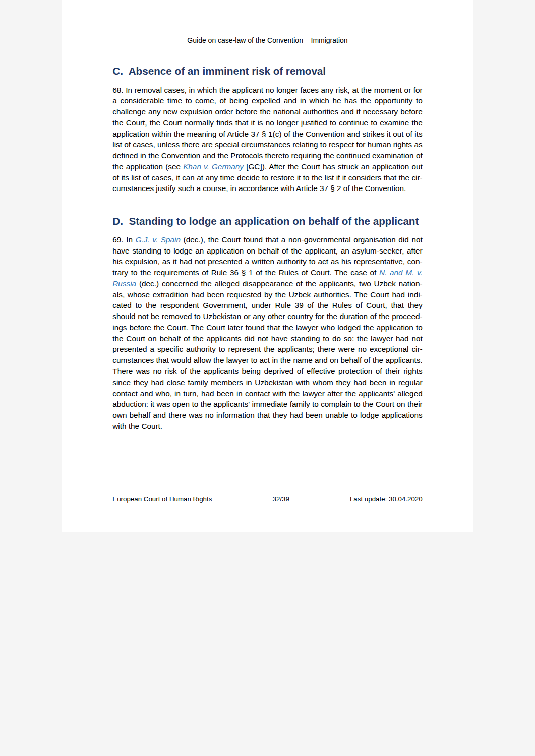Guide on case-law of the Convention – Immigration
C. Absence of an imminent risk of removal
68. In removal cases, in which the applicant no longer faces any risk, at the moment or for a considerable time to come, of being expelled and in which he has the opportunity to challenge any new expulsion order before the national authorities and if necessary before the Court, the Court normally finds that it is no longer justified to continue to examine the application within the meaning of Article 37 § 1(c) of the Convention and strikes it out of its list of cases, unless there are special circumstances relating to respect for human rights as defined in the Convention and the Protocols thereto requiring the continued examination of the application (see Khan v. Germany [GC]). After the Court has struck an application out of its list of cases, it can at any time decide to restore it to the list if it considers that the circumstances justify such a course, in accordance with Article 37 § 2 of the Convention.
D. Standing to lodge an application on behalf of the applicant
69. In G.J. v. Spain (dec.), the Court found that a non-governmental organisation did not have standing to lodge an application on behalf of the applicant, an asylum-seeker, after his expulsion, as it had not presented a written authority to act as his representative, contrary to the requirements of Rule 36 § 1 of the Rules of Court. The case of N. and M. v. Russia (dec.) concerned the alleged disappearance of the applicants, two Uzbek nationals, whose extradition had been requested by the Uzbek authorities. The Court had indicated to the respondent Government, under Rule 39 of the Rules of Court, that they should not be removed to Uzbekistan or any other country for the duration of the proceedings before the Court. The Court later found that the lawyer who lodged the application to the Court on behalf of the applicants did not have standing to do so: the lawyer had not presented a specific authority to represent the applicants; there were no exceptional circumstances that would allow the lawyer to act in the name and on behalf of the applicants. There was no risk of the applicants being deprived of effective protection of their rights since they had close family members in Uzbekistan with whom they had been in regular contact and who, in turn, had been in contact with the lawyer after the applicants' alleged abduction: it was open to the applicants' immediate family to complain to the Court on their own behalf and there was no information that they had been unable to lodge applications with the Court.
European Court of Human Rights
32/39
Last update: 30.04.2020